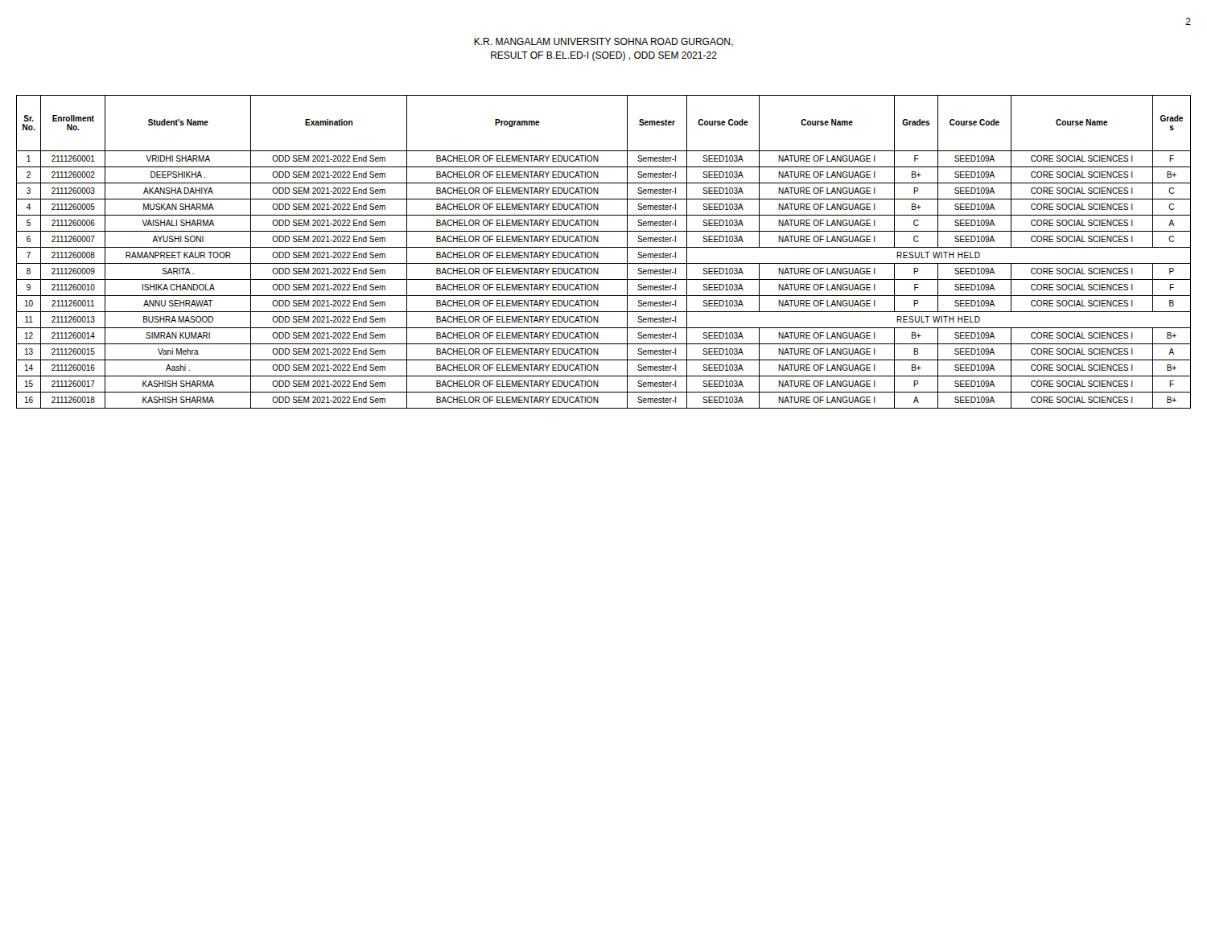2
K.R. MANGALAM UNIVERSITY SOHNA ROAD GURGAON,
RESULT OF B.EL.ED-I (SOED) , ODD SEM 2021-22
| Sr. No. | Enrollment No. | Student's Name | Examination | Programme | Semester | Course Code | Course Name | Grades | Course Code | Course Name | Grade s |
| --- | --- | --- | --- | --- | --- | --- | --- | --- | --- | --- | --- |
| 1 | 2111260001 | VRIDHI SHARMA | ODD SEM 2021-2022 End Sem | BACHELOR OF ELEMENTARY EDUCATION | Semester-I | SEED103A | NATURE OF LANGUAGE I | F | SEED109A | CORE SOCIAL SCIENCES I | F |
| 2 | 2111260002 | DEEPSHIKHA . | ODD SEM 2021-2022 End Sem | BACHELOR OF ELEMENTARY EDUCATION | Semester-I | SEED103A | NATURE OF LANGUAGE I | B+ | SEED109A | CORE SOCIAL SCIENCES I | B+ |
| 3 | 2111260003 | AKANSHA DAHIYA | ODD SEM 2021-2022 End Sem | BACHELOR OF ELEMENTARY EDUCATION | Semester-I | SEED103A | NATURE OF LANGUAGE I | P | SEED109A | CORE SOCIAL SCIENCES I | C |
| 4 | 2111260005 | MUSKAN SHARMA | ODD SEM 2021-2022 End Sem | BACHELOR OF ELEMENTARY EDUCATION | Semester-I | SEED103A | NATURE OF LANGUAGE I | B+ | SEED109A | CORE SOCIAL SCIENCES I | C |
| 5 | 2111260006 | VAISHALI SHARMA | ODD SEM 2021-2022 End Sem | BACHELOR OF ELEMENTARY EDUCATION | Semester-I | SEED103A | NATURE OF LANGUAGE I | C | SEED109A | CORE SOCIAL SCIENCES I | A |
| 6 | 2111260007 | AYUSHI SONI | ODD SEM 2021-2022 End Sem | BACHELOR OF ELEMENTARY EDUCATION | Semester-I | SEED103A | NATURE OF LANGUAGE I | C | SEED109A | CORE SOCIAL SCIENCES I | C |
| 7 | 2111260008 | RAMANPREET KAUR TOOR | ODD SEM 2021-2022 End Sem | BACHELOR OF ELEMENTARY EDUCATION | Semester-I | RESULT WITH HELD |
| 8 | 2111260009 | SARITA . | ODD SEM 2021-2022 End Sem | BACHELOR OF ELEMENTARY EDUCATION | Semester-I | SEED103A | NATURE OF LANGUAGE I | P | SEED109A | CORE SOCIAL SCIENCES I | P |
| 9 | 2111260010 | ISHIKA CHANDOLA | ODD SEM 2021-2022 End Sem | BACHELOR OF ELEMENTARY EDUCATION | Semester-I | SEED103A | NATURE OF LANGUAGE I | F | SEED109A | CORE SOCIAL SCIENCES I | F |
| 10 | 2111260011 | ANNU SEHRAWAT | ODD SEM 2021-2022 End Sem | BACHELOR OF ELEMENTARY EDUCATION | Semester-I | SEED103A | NATURE OF LANGUAGE I | P | SEED109A | CORE SOCIAL SCIENCES I | B |
| 11 | 2111260013 | BUSHRA MASOOD | ODD SEM 2021-2022 End Sem | BACHELOR OF ELEMENTARY EDUCATION | Semester-I | RESULT WITH HELD |
| 12 | 2111260014 | SIMRAN KUMARI | ODD SEM 2021-2022 End Sem | BACHELOR OF ELEMENTARY EDUCATION | Semester-I | SEED103A | NATURE OF LANGUAGE I | B+ | SEED109A | CORE SOCIAL SCIENCES I | B+ |
| 13 | 2111260015 | Vani Mehra | ODD SEM 2021-2022 End Sem | BACHELOR OF ELEMENTARY EDUCATION | Semester-I | SEED103A | NATURE OF LANGUAGE I | B | SEED109A | CORE SOCIAL SCIENCES I | A |
| 14 | 2111260016 | Aashi . | ODD SEM 2021-2022 End Sem | BACHELOR OF ELEMENTARY EDUCATION | Semester-I | SEED103A | NATURE OF LANGUAGE I | B+ | SEED109A | CORE SOCIAL SCIENCES I | B+ |
| 15 | 2111260017 | KASHISH SHARMA | ODD SEM 2021-2022 End Sem | BACHELOR OF ELEMENTARY EDUCATION | Semester-I | SEED103A | NATURE OF LANGUAGE I | P | SEED109A | CORE SOCIAL SCIENCES I | F |
| 16 | 2111260018 | KASHISH SHARMA | ODD SEM 2021-2022 End Sem | BACHELOR OF ELEMENTARY EDUCATION | Semester-I | SEED103A | NATURE OF LANGUAGE I | A | SEED109A | CORE SOCIAL SCIENCES I | B+ |